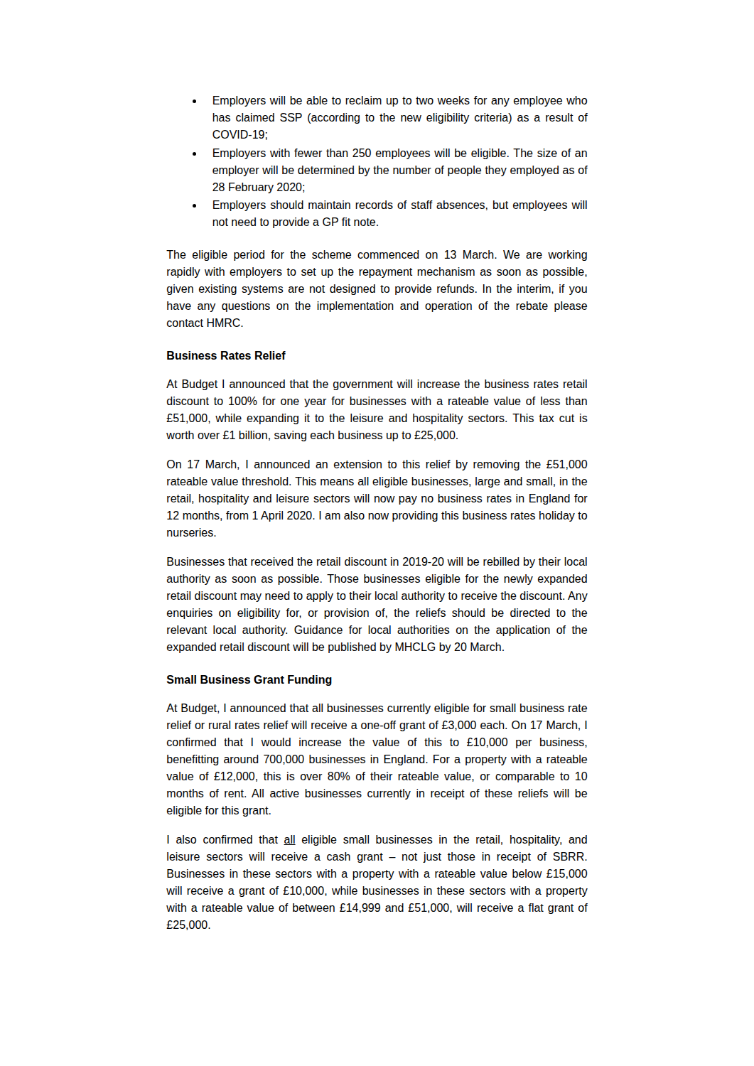Employers will be able to reclaim up to two weeks for any employee who has claimed SSP (according to the new eligibility criteria) as a result of COVID-19;
Employers with fewer than 250 employees will be eligible. The size of an employer will be determined by the number of people they employed as of 28 February 2020;
Employers should maintain records of staff absences, but employees will not need to provide a GP fit note.
The eligible period for the scheme commenced on 13 March. We are working rapidly with employers to set up the repayment mechanism as soon as possible, given existing systems are not designed to provide refunds. In the interim, if you have any questions on the implementation and operation of the rebate please contact HMRC.
Business Rates Relief
At Budget I announced that the government will increase the business rates retail discount to 100% for one year for businesses with a rateable value of less than £51,000, while expanding it to the leisure and hospitality sectors. This tax cut is worth over £1 billion, saving each business up to £25,000.
On 17 March, I announced an extension to this relief by removing the £51,000 rateable value threshold. This means all eligible businesses, large and small, in the retail, hospitality and leisure sectors will now pay no business rates in England for 12 months, from 1 April 2020. I am also now providing this business rates holiday to nurseries.
Businesses that received the retail discount in 2019-20 will be rebilled by their local authority as soon as possible. Those businesses eligible for the newly expanded retail discount may need to apply to their local authority to receive the discount. Any enquiries on eligibility for, or provision of, the reliefs should be directed to the relevant local authority. Guidance for local authorities on the application of the expanded retail discount will be published by MHCLG by 20 March.
Small Business Grant Funding
At Budget, I announced that all businesses currently eligible for small business rate relief or rural rates relief will receive a one-off grant of £3,000 each. On 17 March, I confirmed that I would increase the value of this to £10,000 per business, benefitting around 700,000 businesses in England. For a property with a rateable value of £12,000, this is over 80% of their rateable value, or comparable to 10 months of rent. All active businesses currently in receipt of these reliefs will be eligible for this grant.
I also confirmed that all eligible small businesses in the retail, hospitality, and leisure sectors will receive a cash grant – not just those in receipt of SBRR. Businesses in these sectors with a property with a rateable value below £15,000 will receive a grant of £10,000, while businesses in these sectors with a property with a rateable value of between £14,999 and £51,000, will receive a flat grant of £25,000.